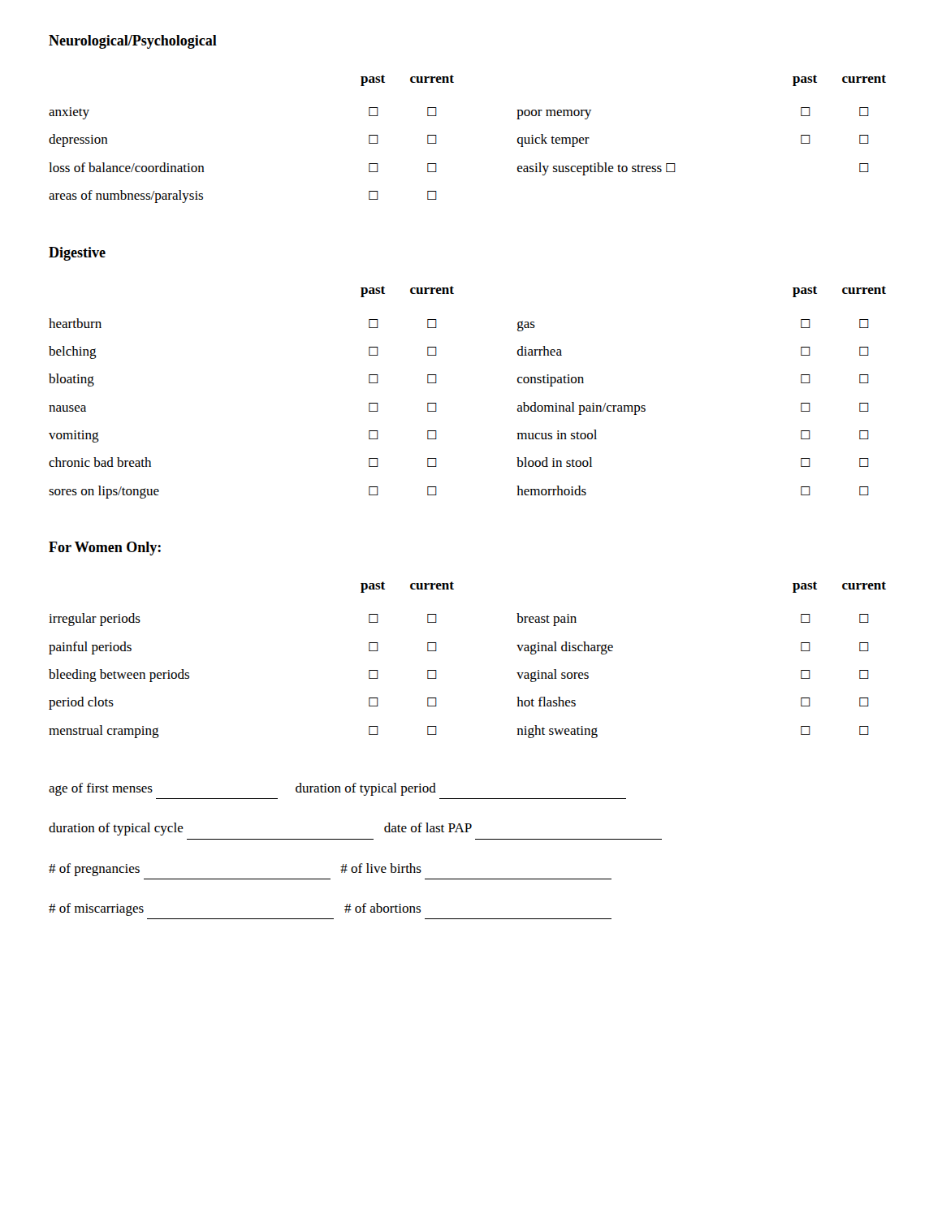Neurological/Psychological
| | past | current | | | past | current |
| --- | --- | --- | --- | --- | --- | --- |
| anxiety | ☐ | ☐ | | poor memory | ☐ | ☐ |
| depression | ☐ | ☐ | | quick temper | ☐ | ☐ |
| loss of balance/coordination | ☐ | ☐ | | easily susceptible to stress ☐ | | ☐ |
| areas of numbness/paralysis | ☐ | ☐ | | | | |
Digestive
| | past | current | | | past | current |
| --- | --- | --- | --- | --- | --- | --- |
| heartburn | ☐ | ☐ | | gas | ☐ | ☐ |
| belching | ☐ | ☐ | | diarrhea | ☐ | ☐ |
| bloating | ☐ | ☐ | | constipation | ☐ | ☐ |
| nausea | ☐ | ☐ | | abdominal pain/cramps | ☐ | ☐ |
| vomiting | ☐ | ☐ | | mucus in stool | ☐ | ☐ |
| chronic bad breath | ☐ | ☐ | | blood in stool | ☐ | ☐ |
| sores on lips/tongue | ☐ | ☐ | | hemorrhoids | ☐ | ☐ |
For Women Only:
| | past | current | | | past | current |
| --- | --- | --- | --- | --- | --- | --- |
| irregular periods | ☐ | ☐ | | breast pain | ☐ | ☐ |
| painful periods | ☐ | ☐ | | vaginal discharge | ☐ | ☐ |
| bleeding between periods | ☐ | ☐ | | vaginal sores | ☐ | ☐ |
| period clots | ☐ | ☐ | | hot flashes | ☐ | ☐ |
| menstrual cramping | ☐ | ☐ | | night sweating | ☐ | ☐ |
age of first menses duration of typical period
duration of typical cycle date of last PAP
# of pregnancies # of live births
# of miscarriages # of abortions